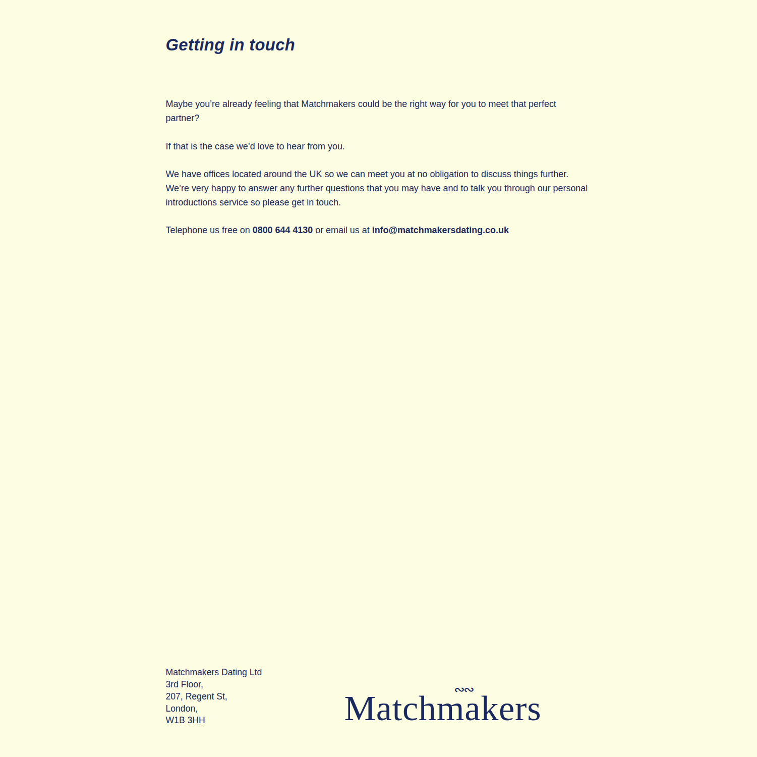Getting in touch
Maybe you’re already feeling that Matchmakers could be the right way for you to meet that perfect partner?
If that is the case we’d love to hear from you.
We have offices located around the UK so we can meet you at no obligation to discuss things further. We’re very happy to answer any further questions that you may have and to talk you through our personal introductions service so please get in touch.
Telephone us free on 0800 644 4130 or email us at info@matchmakersdating.co.uk
Matchmakers Dating Ltd
3rd Floor,
207, Regent St,
London,
W1B 3HH
∾∾ Matchmakers